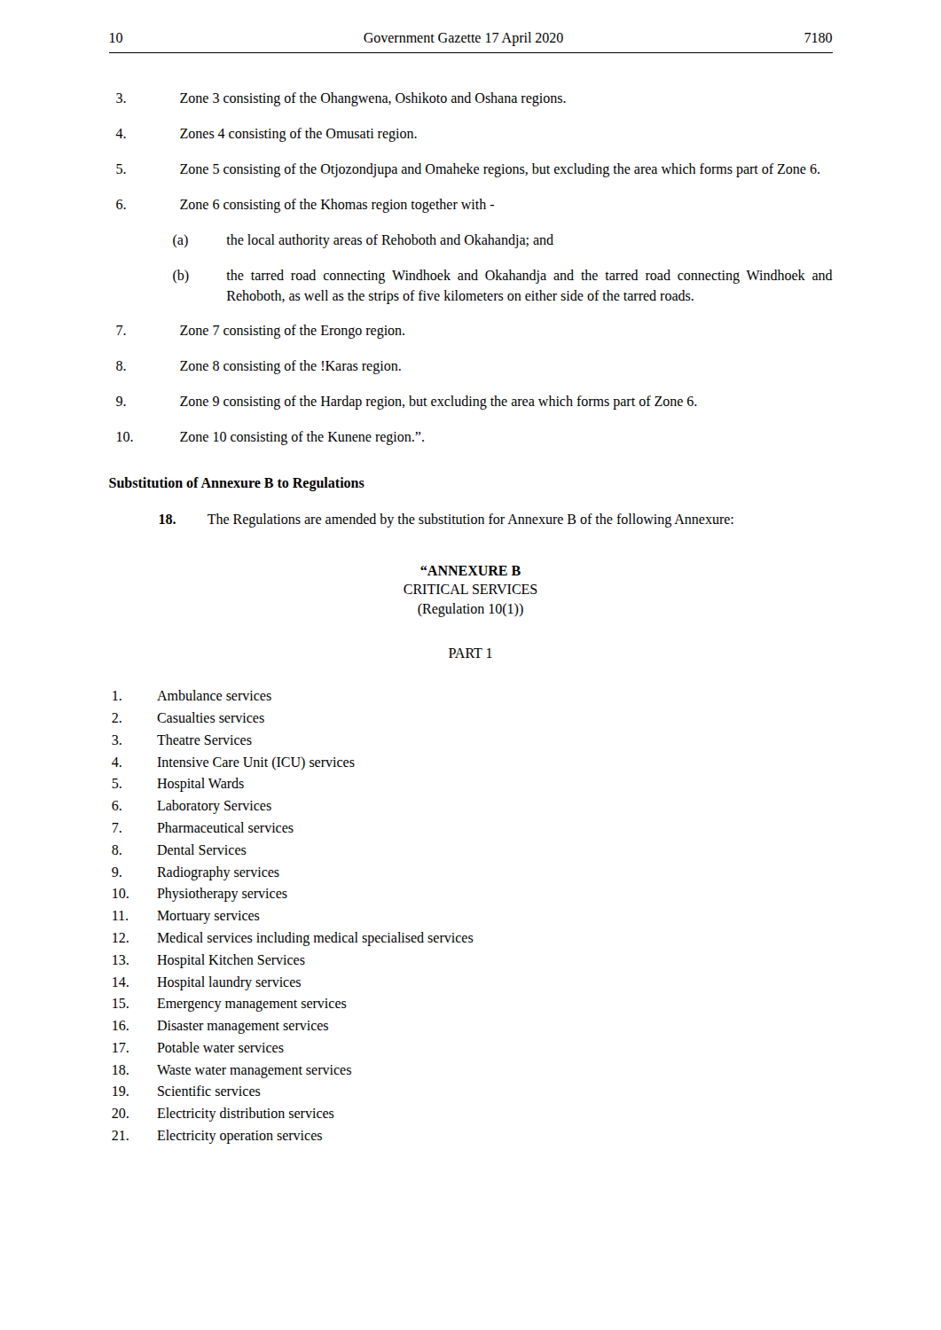10 Government Gazette 17 April 2020 7180
3. Zone 3 consisting of the Ohangwena, Oshikoto and Oshana regions.
4. Zones 4 consisting of the Omusati region.
5. Zone 5 consisting of the Otjozondjupa and Omaheke regions, but excluding the area which forms part of Zone 6.
6. Zone 6 consisting of the Khomas region together with -
(a) the local authority areas of Rehoboth and Okahandja; and
(b) the tarred road connecting Windhoek and Okahandja and the tarred road connecting Windhoek and Rehoboth, as well as the strips of five kilometers on either side of the tarred roads.
7. Zone 7 consisting of the Erongo region.
8. Zone 8 consisting of the !Karas region.
9. Zone 9 consisting of the Hardap region, but excluding the area which forms part of Zone 6.
10. Zone 10 consisting of the Kunene region.”.
Substitution of Annexure B to Regulations
18. The Regulations are amended by the substitution for Annexure B of the following Annexure:
“ANNEXURE B
CRITICAL SERVICES
(Regulation 10(1))
PART 1
1. Ambulance services
2. Casualties services
3. Theatre Services
4. Intensive Care Unit (ICU) services
5. Hospital Wards
6. Laboratory Services
7. Pharmaceutical services
8. Dental Services
9. Radiography services
10. Physiotherapy services
11. Mortuary services
12. Medical services including medical specialised services
13. Hospital Kitchen Services
14. Hospital laundry services
15. Emergency management services
16. Disaster management services
17. Potable water services
18. Waste water management services
19. Scientific services
20. Electricity distribution services
21. Electricity operation services